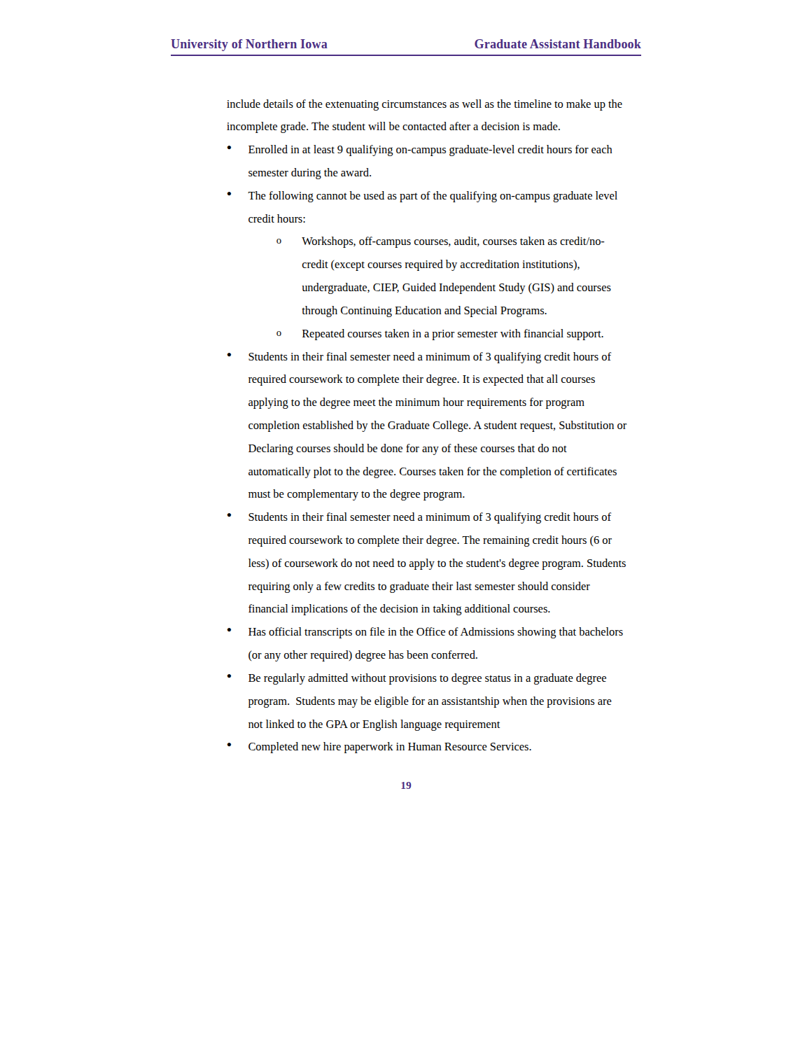University of Northern Iowa Graduate Assistant Handbook
include details of the extenuating circumstances as well as the timeline to make up the incomplete grade. The student will be contacted after a decision is made.
Enrolled in at least 9 qualifying on-campus graduate-level credit hours for each semester during the award.
The following cannot be used as part of the qualifying on-campus graduate level credit hours:
Workshops, off-campus courses, audit, courses taken as credit/no-credit (except courses required by accreditation institutions), undergraduate, CIEP, Guided Independent Study (GIS) and courses through Continuing Education and Special Programs.
Repeated courses taken in a prior semester with financial support.
Students in their final semester need a minimum of 3 qualifying credit hours of required coursework to complete their degree. It is expected that all courses applying to the degree meet the minimum hour requirements for program completion established by the Graduate College. A student request, Substitution or Declaring courses should be done for any of these courses that do not automatically plot to the degree. Courses taken for the completion of certificates must be complementary to the degree program.
Students in their final semester need a minimum of 3 qualifying credit hours of required coursework to complete their degree. The remaining credit hours (6 or less) of coursework do not need to apply to the student's degree program. Students requiring only a few credits to graduate their last semester should consider financial implications of the decision in taking additional courses.
Has official transcripts on file in the Office of Admissions showing that bachelors (or any other required) degree has been conferred.
Be regularly admitted without provisions to degree status in a graduate degree program. Students may be eligible for an assistantship when the provisions are not linked to the GPA or English language requirement
Completed new hire paperwork in Human Resource Services.
19